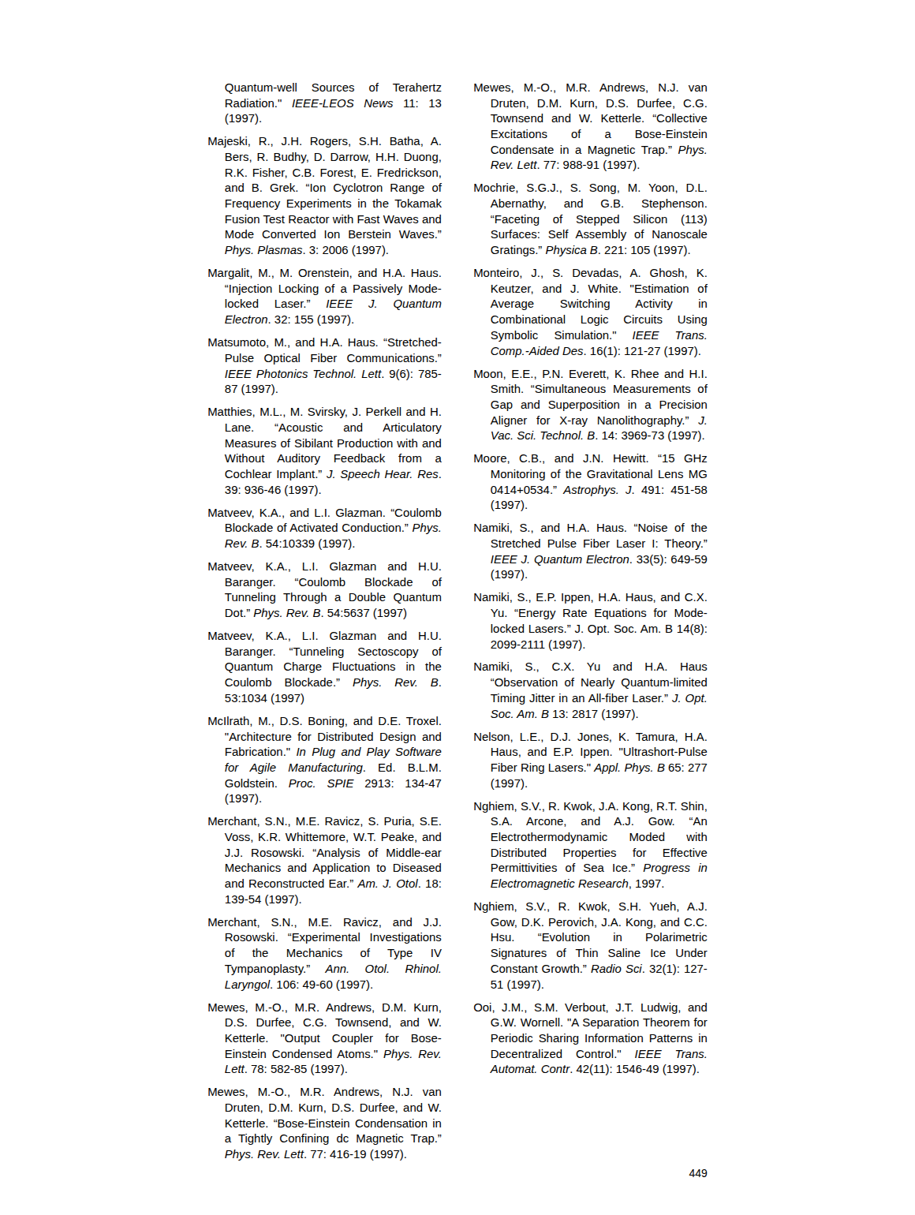Quantum-well Sources of Terahertz Radiation." IEEE-LEOS News 11: 13 (1997).
Majeski, R., J.H. Rogers, S.H. Batha, A. Bers, R. Budhy, D. Darrow, H.H. Duong, R.K. Fisher, C.B. Forest, E. Fredrickson, and B. Grek. “Ion Cyclotron Range of Frequency Experiments in the Tokamak Fusion Test Reactor with Fast Waves and Mode Converted Ion Berstein Waves.” Phys. Plasmas. 3: 2006 (1997).
Margalit, M., M. Orenstein, and H.A. Haus. “Injection Locking of a Passively Mode-locked Laser.” IEEE J. Quantum Electron. 32: 155 (1997).
Matsumoto, M., and H.A. Haus. “Stretched-Pulse Optical Fiber Communications.” IEEE Photonics Technol. Lett. 9(6): 785-87 (1997).
Matthies, M.L., M. Svirsky, J. Perkell and H. Lane. “Acoustic and Articulatory Measures of Sibilant Production with and Without Auditory Feedback from a Cochlear Implant.” J. Speech Hear. Res. 39: 936-46 (1997).
Matveev, K.A., and L.I. Glazman. “Coulomb Blockade of Activated Conduction.” Phys. Rev. B. 54:10339 (1997).
Matveev, K.A., L.I. Glazman and H.U. Baranger. “Coulomb Blockade of Tunneling Through a Double Quantum Dot.” Phys. Rev. B. 54:5637 (1997)
Matveev, K.A., L.I. Glazman and H.U. Baranger. “Tunneling Sectoscopy of Quantum Charge Fluctuations in the Coulomb Blockade.” Phys. Rev. B. 53:1034 (1997)
McIlrath, M., D.S. Boning, and D.E. Troxel. "Architecture for Distributed Design and Fabrication." In Plug and Play Software for Agile Manufacturing. Ed. B.L.M. Goldstein. Proc. SPIE 2913: 134-47 (1997).
Merchant, S.N., M.E. Ravicz, S. Puria, S.E. Voss, K.R. Whittemore, W.T. Peake, and J.J. Rosowski. “Analysis of Middle-ear Mechanics and Application to Diseased and Reconstructed Ear.” Am. J. Otol. 18: 139-54 (1997).
Merchant, S.N., M.E. Ravicz, and J.J. Rosowski. “Experimental Investigations of the Mechanics of Type IV Tympanoplasty.” Ann. Otol. Rhinol. Laryngol. 106: 49-60 (1997).
Mewes, M.-O., M.R. Andrews, D.M. Kurn, D.S. Durfee, C.G. Townsend, and W. Ketterle. "Output Coupler for Bose-Einstein Condensed Atoms." Phys. Rev. Lett. 78: 582-85 (1997).
Mewes, M.-O., M.R. Andrews, N.J. van Druten, D.M. Kurn, D.S. Durfee, and W. Ketterle. “Bose-Einstein Condensation in a Tightly Confining dc Magnetic Trap.” Phys. Rev. Lett. 77: 416-19 (1997).
Mewes, M.-O., M.R. Andrews, N.J. van Druten, D.M. Kurn, D.S. Durfee, C.G. Townsend and W. Ketterle. “Collective Excitations of a Bose-Einstein Condensate in a Magnetic Trap.” Phys. Rev. Lett. 77: 988-91 (1997).
Mochrie, S.G.J., S. Song, M. Yoon, D.L. Abernathy, and G.B. Stephenson. “Faceting of Stepped Silicon (113) Surfaces: Self Assembly of Nanoscale Gratings.” Physica B. 221: 105 (1997).
Monteiro, J., S. Devadas, A. Ghosh, K. Keutzer, and J. White. "Estimation of Average Switching Activity in Combinational Logic Circuits Using Symbolic Simulation." IEEE Trans. Comp.-Aided Des. 16(1): 121-27 (1997).
Moon, E.E., P.N. Everett, K. Rhee and H.I. Smith. “Simultaneous Measurements of Gap and Superposition in a Precision Aligner for X-ray Nanolithography.” J. Vac. Sci. Technol. B. 14: 3969-73 (1997).
Moore, C.B., and J.N. Hewitt. “15 GHz Monitoring of the Gravitational Lens MG 0414+0534.” Astrophys. J. 491: 451-58 (1997).
Namiki, S., and H.A. Haus. “Noise of the Stretched Pulse Fiber Laser I: Theory.” IEEE J. Quantum Electron. 33(5): 649-59 (1997).
Namiki, S., E.P. Ippen, H.A. Haus, and C.X. Yu. “Energy Rate Equations for Mode-locked Lasers.” J. Opt. Soc. Am. B 14(8): 2099-2111 (1997).
Namiki, S., C.X. Yu and H.A. Haus “Observation of Nearly Quantum-limited Timing Jitter in an All-fiber Laser.” J. Opt. Soc. Am. B 13: 2817 (1997).
Nelson, L.E., D.J. Jones, K. Tamura, H.A. Haus, and E.P. Ippen. "Ultrashort-Pulse Fiber Ring Lasers." Appl. Phys. B 65: 277 (1997).
Nghiem, S.V., R. Kwok, J.A. Kong, R.T. Shin, S.A. Arcone, and A.J. Gow. “An Electrothermodynamic Moded with Distributed Properties for Effective Permittivities of Sea Ice.” Progress in Electromagnetic Research, 1997.
Nghiem, S.V., R. Kwok, S.H. Yueh, A.J. Gow, D.K. Perovich, J.A. Kong, and C.C. Hsu. “Evolution in Polarimetric Signatures of Thin Saline Ice Under Constant Growth.” Radio Sci. 32(1): 127-51 (1997).
Ooi, J.M., S.M. Verbout, J.T. Ludwig, and G.W. Wornell. "A Separation Theorem for Periodic Sharing Information Patterns in Decentralized Control." IEEE Trans. Automat. Contr. 42(11): 1546-49 (1997).
449